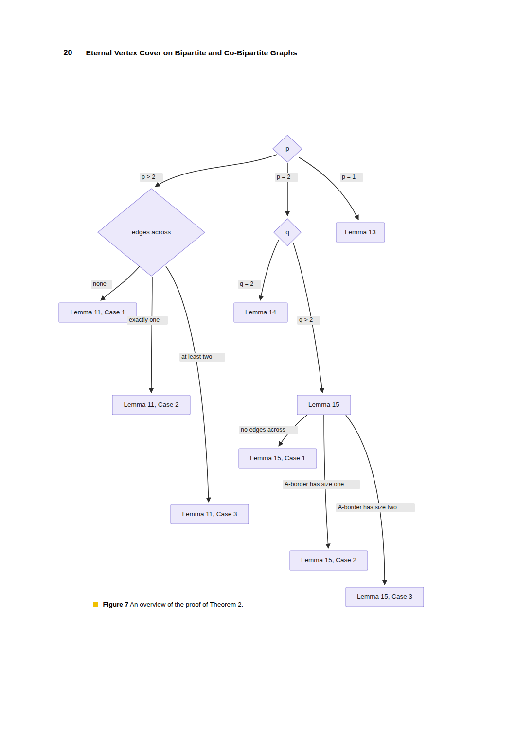20 Eternal Vertex Cover on Bipartite and Co-Bipartite Graphs
p edges across q Lemma 13 Lemma 11, Case 1 Lemma 14 Lemma 11, Case 2 Lemma 15 Lemma 15, Case 1 Lemma 11, Case 3 Lemma 15, Case 2 Lemma 15, Case 3 p > 2 p = 2 p = 1 none exactly one at least two q = 2 q > 2 no edges across A-border has size one A-border has size two
Figure 7 An overview of the proof of Theorem 2.